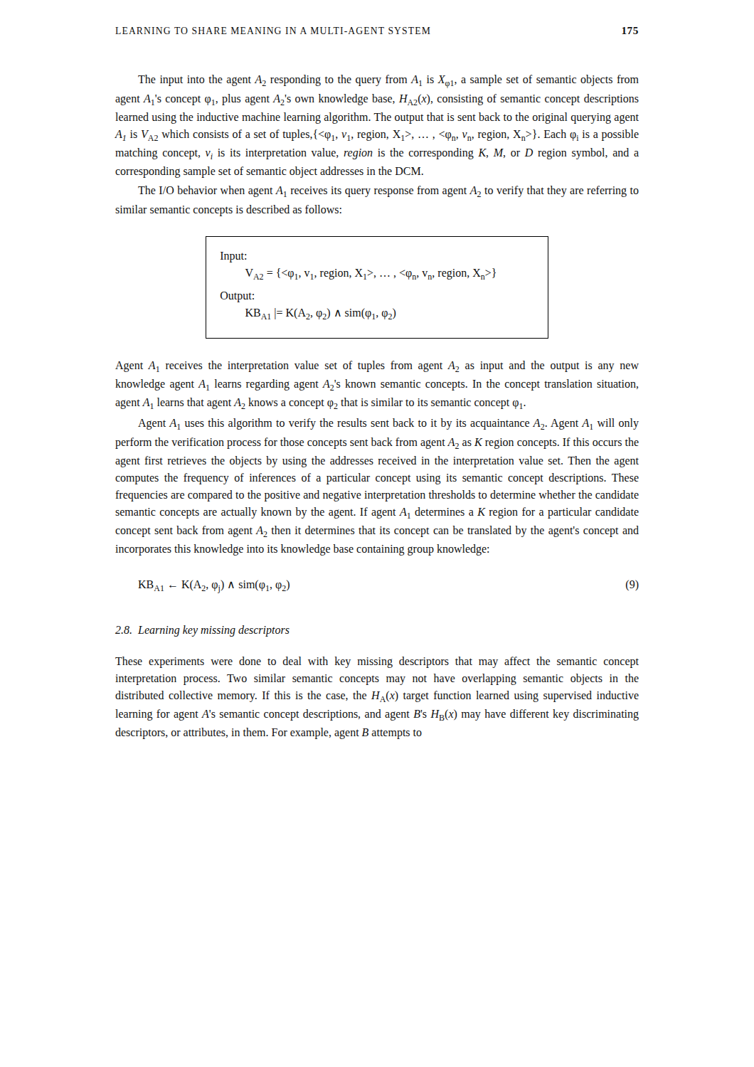Learning to share meaning in a multi-agent system 175
The input into the agent A2 responding to the query from A1 is Xφ1, a sample set of semantic objects from agent A1's concept φ1, plus agent A2's own knowledge base, HA2(x), consisting of semantic concept descriptions learned using the inductive machine learning algorithm. The output that is sent back to the original querying agent A1 is VA2 which consists of a set of tuples,{<φ1, v1, region, X1>, … , <φn, vn, region, Xn>}. Each φi is a possible matching concept, vi is its interpretation value, region is the corresponding K, M, or D region symbol, and a corresponding sample set of semantic object addresses in the DCM.
The I/O behavior when agent A1 receives its query response from agent A2 to verify that they are referring to similar semantic concepts is described as follows:
Input:
VA2 = {<φ1, v1, region, X1>, … , <φn, vn, region, Xn>}
Output:
KBA1 |= K(A2, φ2) ∧ sim(φ1, φ2)
Agent A1 receives the interpretation value set of tuples from agent A2 as input and the output is any new knowledge agent A1 learns regarding agent A2's known semantic concepts. In the concept translation situation, agent A1 learns that agent A2 knows a concept φ2 that is similar to its semantic concept φ1.
Agent A1 uses this algorithm to verify the results sent back to it by its acquaintance A2. Agent A1 will only perform the verification process for those concepts sent back from agent A2 as K region concepts. If this occurs the agent first retrieves the objects by using the addresses received in the interpretation value set. Then the agent computes the frequency of inferences of a particular concept using its semantic concept descriptions. These frequencies are compared to the positive and negative interpretation thresholds to determine whether the candidate semantic concepts are actually known by the agent. If agent A1 determines a K region for a particular candidate concept sent back from agent A2 then it determines that its concept can be translated by the agent's concept and incorporates this knowledge into its knowledge base containing group knowledge:
KBA1 ← K(A2, φj) ∧ sim(φ1, φ2)
(9)
2.8. Learning key missing descriptors
These experiments were done to deal with key missing descriptors that may affect the semantic concept interpretation process. Two similar semantic concepts may not have overlapping semantic objects in the distributed collective memory. If this is the case, the HA(x) target function learned using supervised inductive learning for agent A's semantic concept descriptions, and agent B's HB(x) may have different key discriminating descriptors, or attributes, in them. For example, agent B attempts to